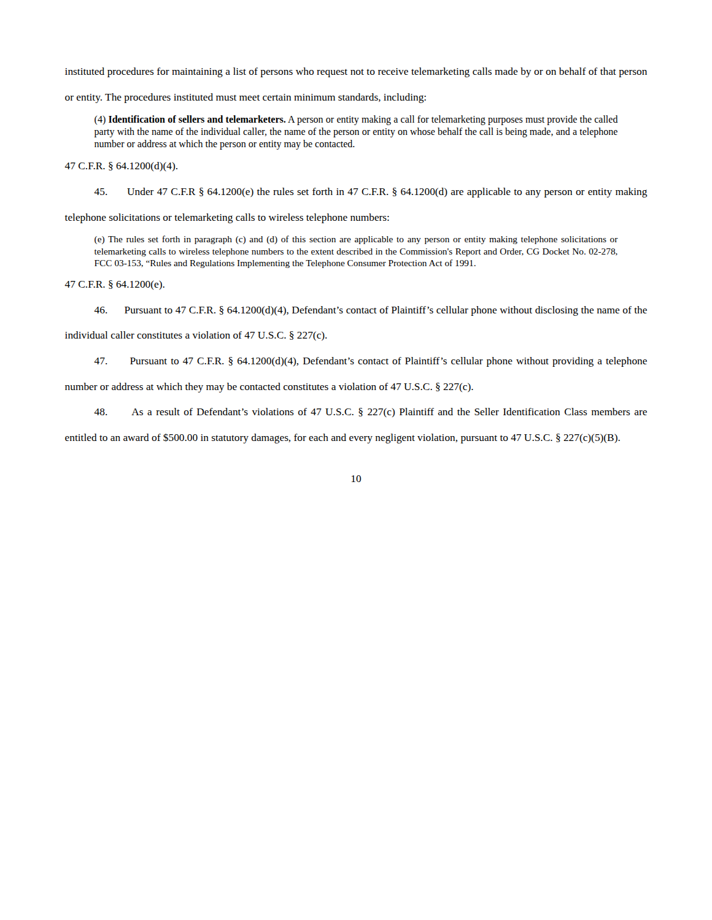instituted procedures for maintaining a list of persons who request not to receive telemarketing calls made by or on behalf of that person or entity. The procedures instituted must meet certain minimum standards, including:
(4) Identification of sellers and telemarketers. A person or entity making a call for telemarketing purposes must provide the called party with the name of the individual caller, the name of the person or entity on whose behalf the call is being made, and a telephone number or address at which the person or entity may be contacted.
47 C.F.R. § 64.1200(d)(4).
45. Under 47 C.F.R § 64.1200(e) the rules set forth in 47 C.F.R. § 64.1200(d) are applicable to any person or entity making telephone solicitations or telemarketing calls to wireless telephone numbers:
(e) The rules set forth in paragraph (c) and (d) of this section are applicable to any person or entity making telephone solicitations or telemarketing calls to wireless telephone numbers to the extent described in the Commission's Report and Order, CG Docket No. 02-278, FCC 03-153, “Rules and Regulations Implementing the Telephone Consumer Protection Act of 1991.
47 C.F.R. § 64.1200(e).
46. Pursuant to 47 C.F.R. § 64.1200(d)(4), Defendant’s contact of Plaintiff’s cellular phone without disclosing the name of the individual caller constitutes a violation of 47 U.S.C. § 227(c).
47. Pursuant to 47 C.F.R. § 64.1200(d)(4), Defendant’s contact of Plaintiff’s cellular phone without providing a telephone number or address at which they may be contacted constitutes a violation of 47 U.S.C. § 227(c).
48. As a result of Defendant’s violations of 47 U.S.C. § 227(c) Plaintiff and the Seller Identification Class members are entitled to an award of $500.00 in statutory damages, for each and every negligent violation, pursuant to 47 U.S.C. § 227(c)(5)(B).
10